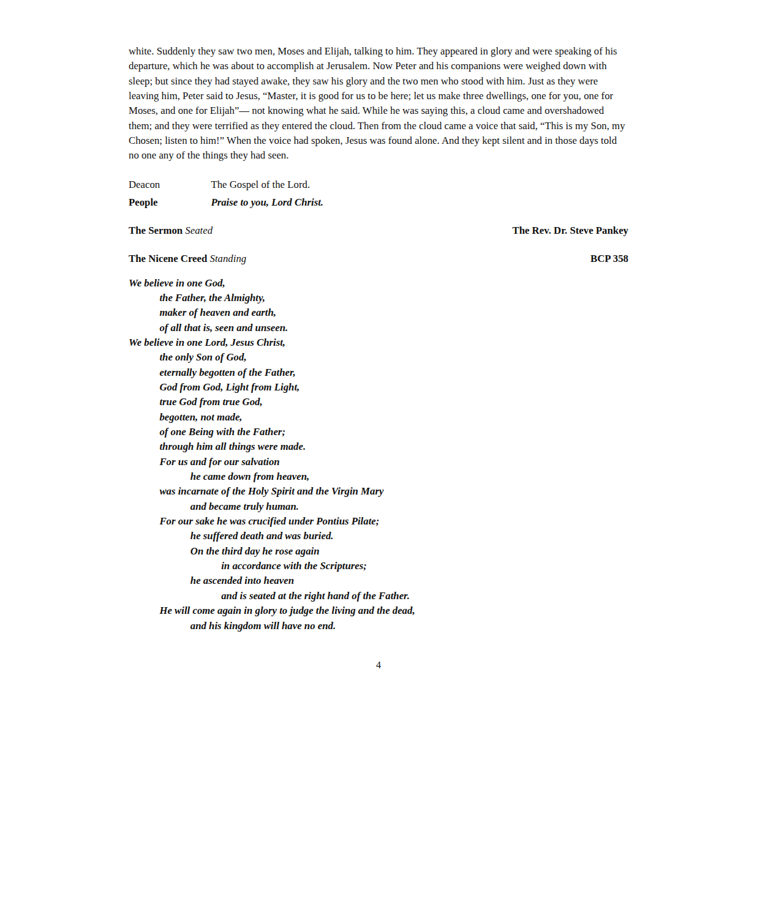white. Suddenly they saw two men, Moses and Elijah, talking to him. They appeared in glory and were speaking of his departure, which he was about to accomplish at Jerusalem. Now Peter and his companions were weighed down with sleep; but since they had stayed awake, they saw his glory and the two men who stood with him. Just as they were leaving him, Peter said to Jesus, “Master, it is good for us to be here; let us make three dwellings, one for you, one for Moses, and one for Elijah”— not knowing what he said. While he was saying this, a cloud came and overshadowed them; and they were terrified as they entered the cloud. Then from the cloud came a voice that said, “This is my Son, my Chosen; listen to him!” When the voice had spoken, Jesus was found alone. And they kept silent and in those days told no one any of the things they had seen.
Deacon The Gospel of the Lord.
People Praise to you, Lord Christ.
The Sermon Seated The Rev. Dr. Steve Pankey
The Nicene Creed Standing BCP 358
We believe in one God,
the Father, the Almighty,
maker of heaven and earth,
of all that is, seen and unseen.
We believe in one Lord, Jesus Christ,
the only Son of God,
eternally begotten of the Father,
God from God, Light from Light,
true God from true God,
begotten, not made,
of one Being with the Father;
through him all things were made.
For us and for our salvation
he came down from heaven,
was incarnate of the Holy Spirit and the Virgin Mary
and became truly human.
For our sake he was crucified under Pontius Pilate;
he suffered death and was buried.
On the third day he rose again
in accordance with the Scriptures;
he ascended into heaven
and is seated at the right hand of the Father.
He will come again in glory to judge the living and the dead,
and his kingdom will have no end.
4